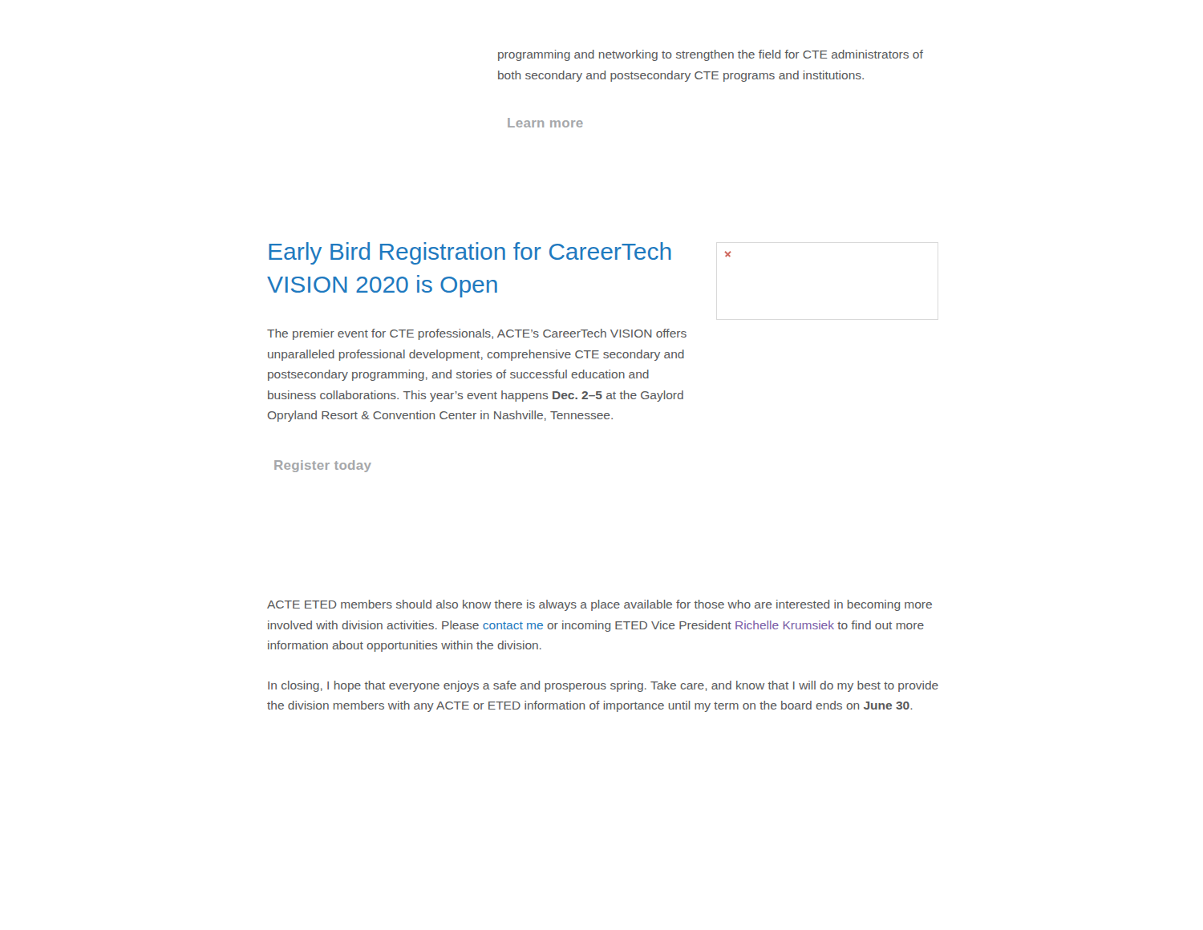programming and networking to strengthen the field for CTE administrators of both secondary and postsecondary CTE programs and institutions.
Learn more
Early Bird Registration for CareerTech VISION 2020 is Open
The premier event for CTE professionals, ACTE’s CareerTech VISION offers unparalleled professional development, comprehensive CTE secondary and postsecondary programming, and stories of successful education and business collaborations. This year’s event happens Dec. 2–5 at the Gaylord Opryland Resort & Convention Center in Nashville, Tennessee.
Register today
ACTE ETED members should also know there is always a place available for those who are interested in becoming more involved with division activities. Please contact me or incoming ETED Vice President Richelle Krumsiek to find out more information about opportunities within the division.
In closing, I hope that everyone enjoys a safe and prosperous spring. Take care, and know that I will do my best to provide the division members with any ACTE or ETED information of importance until my term on the board ends on June 30.